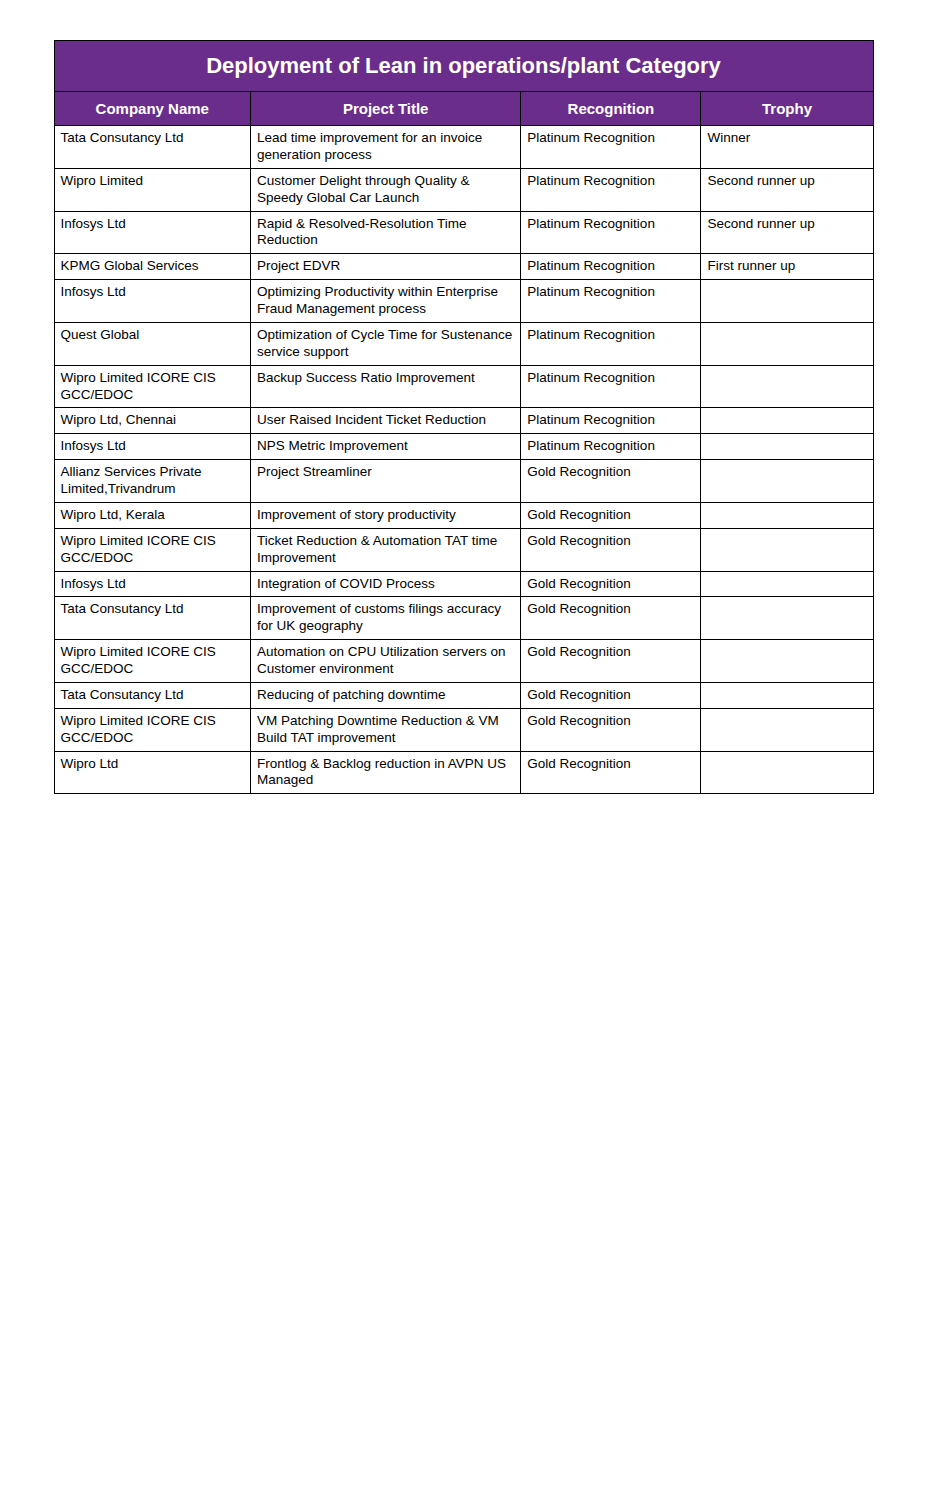Deployment of Lean in operations/plant Category
| Company Name | Project Title | Recognition | Trophy |
| --- | --- | --- | --- |
| Tata Consutancy Ltd | Lead time improvement for an invoice generation process | Platinum Recognition | Winner |
| Wipro Limited | Customer Delight through Quality & Speedy Global Car Launch | Platinum Recognition | Second runner up |
| Infosys Ltd | Rapid & Resolved-Resolution Time Reduction | Platinum Recognition | Second runner up |
| KPMG Global Services | Project EDVR | Platinum Recognition | First runner up |
| Infosys Ltd | Optimizing Productivity within Enterprise Fraud Management process | Platinum Recognition | |
| Quest Global | Optimization of Cycle Time for Sustenance service support | Platinum Recognition | |
| Wipro Limited ICORE CIS GCC/EDOC | Backup Success Ratio Improvement | Platinum Recognition | |
| Wipro Ltd, Chennai | User Raised Incident Ticket Reduction | Platinum Recognition | |
| Infosys Ltd | NPS Metric Improvement | Platinum Recognition | |
| Allianz Services Private Limited,Trivandrum | Project Streamliner | Gold Recognition | |
| Wipro Ltd, Kerala | Improvement of story productivity | Gold Recognition | |
| Wipro Limited ICORE CIS GCC/EDOC | Ticket Reduction & Automation TAT time Improvement | Gold Recognition | |
| Infosys Ltd | Integration of COVID Process | Gold Recognition | |
| Tata Consutancy Ltd | Improvement of customs filings accuracy for UK geography | Gold Recognition | |
| Wipro Limited ICORE CIS GCC/EDOC | Automation on CPU Utilization servers on Customer environment | Gold Recognition | |
| Tata Consutancy Ltd | Reducing of patching downtime | Gold Recognition | |
| Wipro Limited ICORE CIS GCC/EDOC | VM Patching Downtime Reduction & VM Build TAT improvement | Gold Recognition | |
| Wipro Ltd | Frontlog & Backlog reduction in AVPN US Managed | Gold Recognition | |